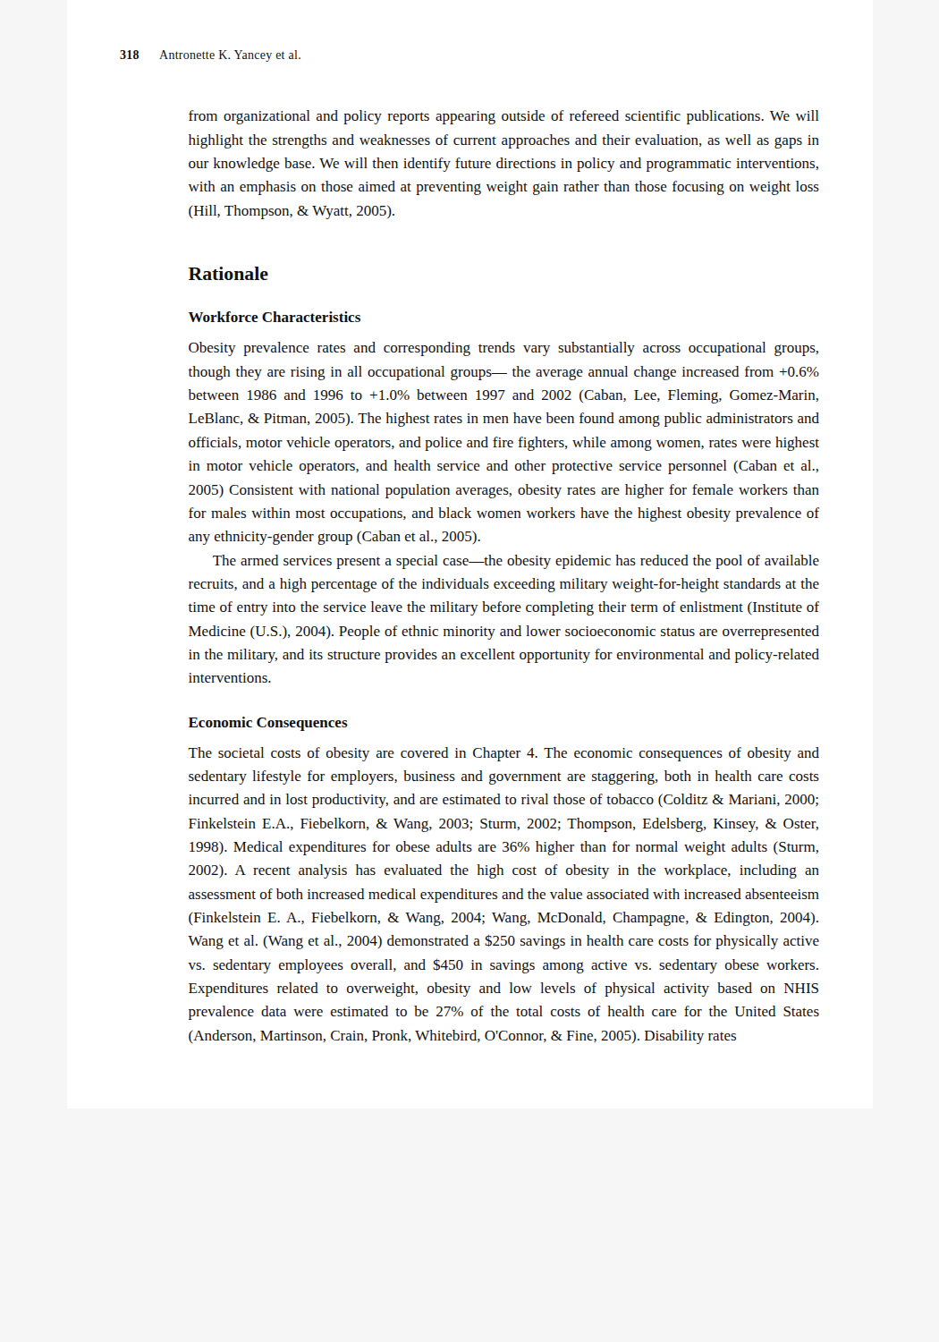318 Antronette K. Yancey et al.
from organizational and policy reports appearing outside of refereed scientific publications. We will highlight the strengths and weaknesses of current approaches and their evaluation, as well as gaps in our knowledge base. We will then identify future directions in policy and programmatic interventions, with an emphasis on those aimed at preventing weight gain rather than those focusing on weight loss (Hill, Thompson, & Wyatt, 2005).
Rationale
Workforce Characteristics
Obesity prevalence rates and corresponding trends vary substantially across occupational groups, though they are rising in all occupational groups— the average annual change increased from +0.6% between 1986 and 1996 to +1.0% between 1997 and 2002 (Caban, Lee, Fleming, Gomez-Marin, LeBlanc, & Pitman, 2005). The highest rates in men have been found among public administrators and officials, motor vehicle operators, and police and fire fighters, while among women, rates were highest in motor vehicle operators, and health service and other protective service personnel (Caban et al., 2005) Consistent with national population averages, obesity rates are higher for female workers than for males within most occupations, and black women workers have the highest obesity prevalence of any ethnicity-gender group (Caban et al., 2005).
The armed services present a special case—the obesity epidemic has reduced the pool of available recruits, and a high percentage of the individuals exceeding military weight-for-height standards at the time of entry into the service leave the military before completing their term of enlistment (Institute of Medicine (U.S.), 2004). People of ethnic minority and lower socioeconomic status are overrepresented in the military, and its structure provides an excellent opportunity for environmental and policy-related interventions.
Economic Consequences
The societal costs of obesity are covered in Chapter 4. The economic consequences of obesity and sedentary lifestyle for employers, business and government are staggering, both in health care costs incurred and in lost productivity, and are estimated to rival those of tobacco (Colditz & Mariani, 2000; Finkelstein E.A., Fiebelkorn, & Wang, 2003; Sturm, 2002; Thompson, Edelsberg, Kinsey, & Oster, 1998). Medical expenditures for obese adults are 36% higher than for normal weight adults (Sturm, 2002). A recent analysis has evaluated the high cost of obesity in the workplace, including an assessment of both increased medical expenditures and the value associated with increased absenteeism (Finkelstein E. A., Fiebelkorn, & Wang, 2004; Wang, McDonald, Champagne, & Edington, 2004). Wang et al. (Wang et al., 2004) demonstrated a $250 savings in health care costs for physically active vs. sedentary employees overall, and $450 in savings among active vs. sedentary obese workers. Expenditures related to overweight, obesity and low levels of physical activity based on NHIS prevalence data were estimated to be 27% of the total costs of health care for the United States (Anderson, Martinson, Crain, Pronk, Whitebird, O'Connor, & Fine, 2005). Disability rates